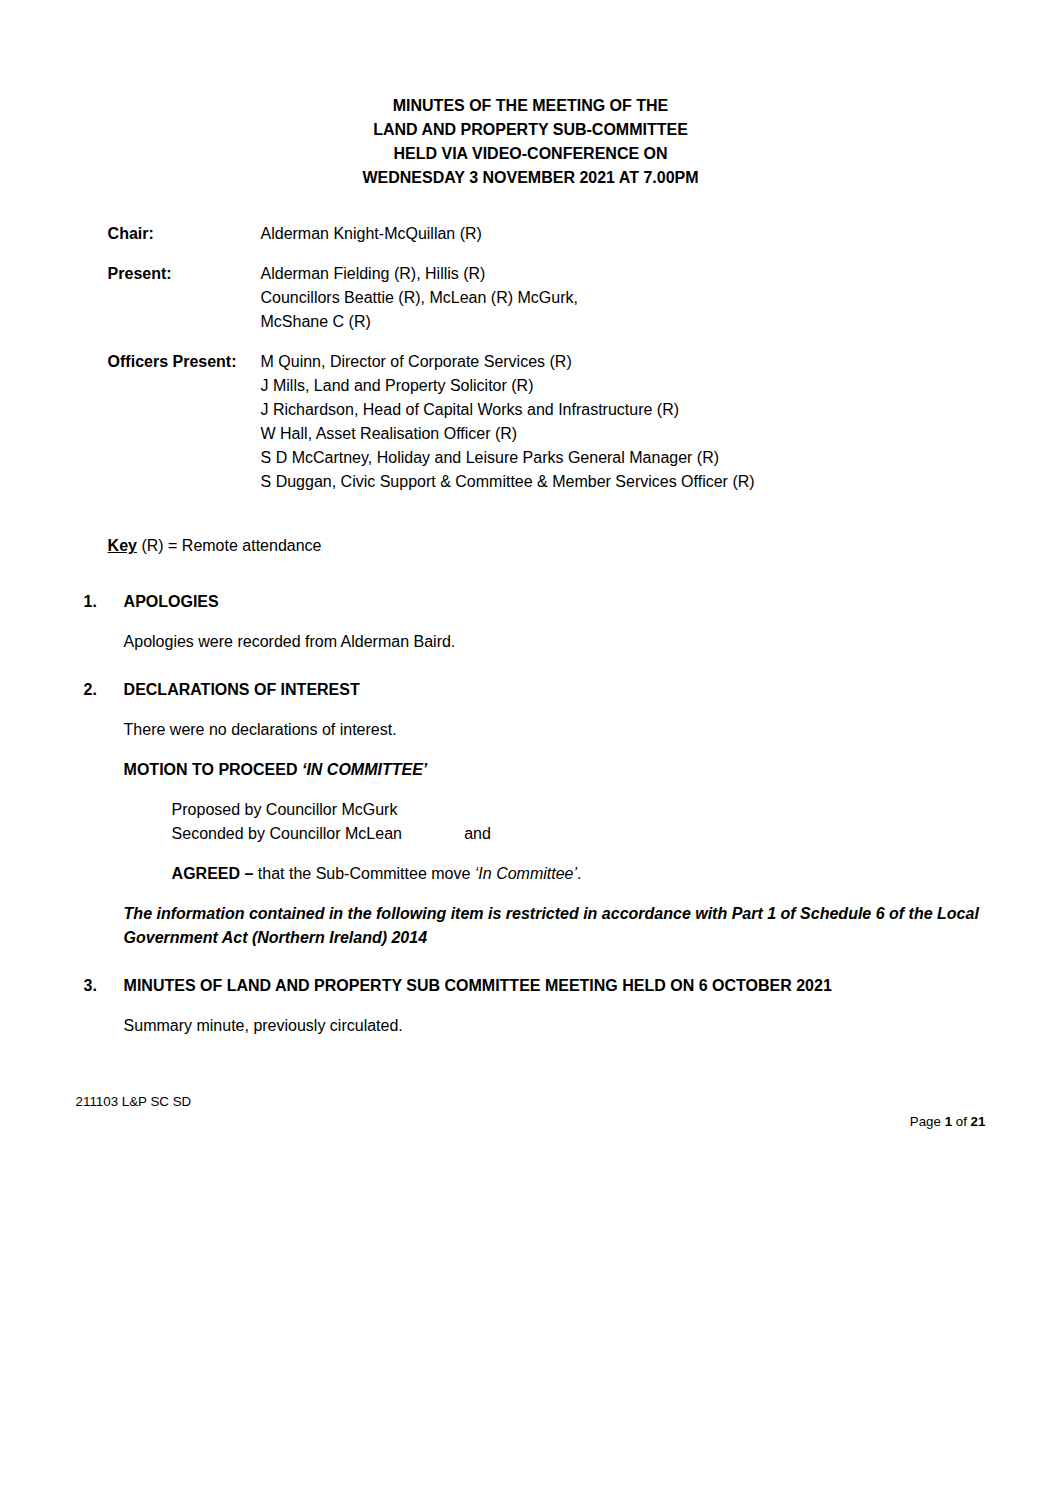Minutes of the Meeting of the
Land and Property Sub-Committee
Held via Video-Conference on
Wednesday 3 November 2021 at 7.00pm
| Chair: | Alderman Knight-McQuillan (R) |
| Present: | Alderman Fielding (R), Hillis (R) Councillors Beattie (R), McLean (R) McGurk, McShane C (R) |
| Officers Present: | M Quinn, Director of Corporate Services (R) J Mills, Land and Property Solicitor (R) J Richardson, Head of Capital Works and Infrastructure (R) W Hall, Asset Realisation Officer (R) S D McCartney, Holiday and Leisure Parks General Manager (R) S Duggan, Civic Support & Committee & Member Services Officer (R) |
Key (R) = Remote attendance
Apologies
Apologies were recorded from Alderman Baird.
Declarations of Interest
There were no declarations of interest.
Motion to Proceed ‘In Committee’
Proposed by Councillor McGurk
Seconded by Councillor McLean and
AGREED – that the Sub-Committee move ‘In Committee’.
The information contained in the following item is restricted in accordance with Part 1 of Schedule 6 of the Local Government Act (Northern Ireland) 2014
Minutes of Land and Property Sub Committee Meeting held on 6 October 2021
Summary minute, previously circulated.
211103 L&P SC SD
Page 1 of 21